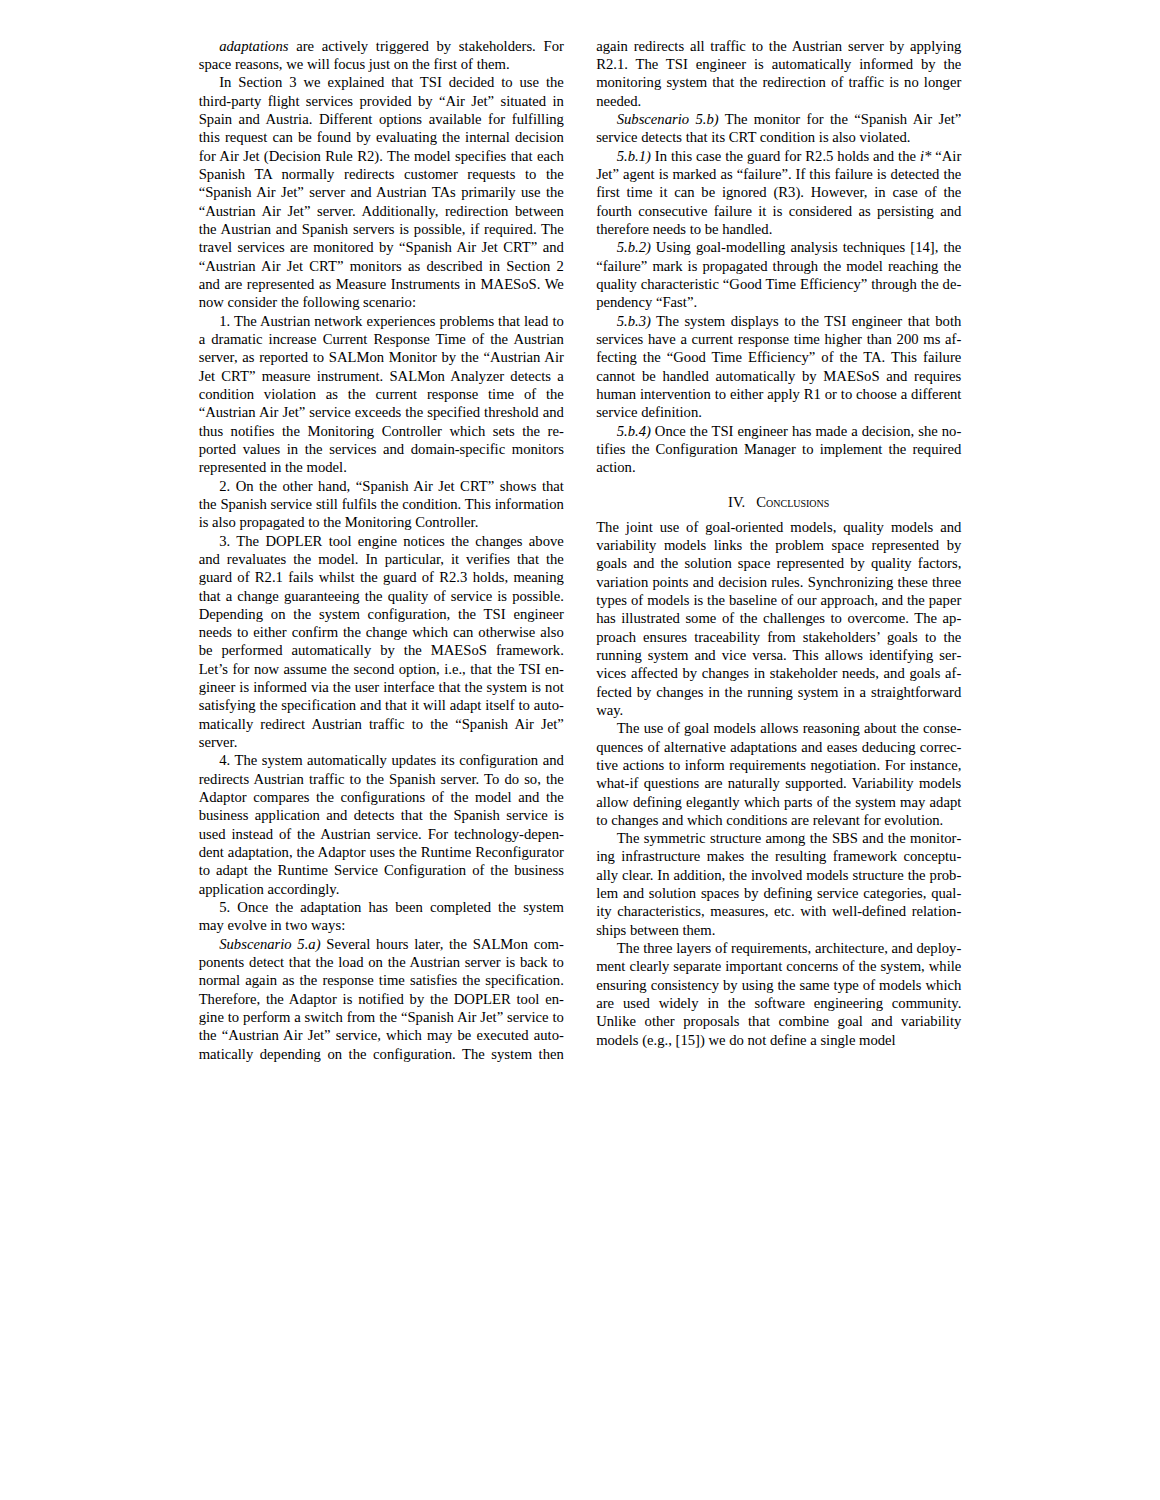adaptations are actively triggered by stakeholders. For space reasons, we will focus just on the first of them.
In Section 3 we explained that TSI decided to use the third-party flight services provided by “Air Jet” situated in Spain and Austria. Different options available for fulfilling this request can be found by evaluating the internal decision for Air Jet (Decision Rule R2). The model specifies that each Spanish TA normally redirects customer requests to the “Spanish Air Jet” server and Austrian TAs primarily use the “Austrian Air Jet” server. Additionally, redirection between the Austrian and Spanish servers is possible, if required. The travel services are monitored by “Spanish Air Jet CRT” and “Austrian Air Jet CRT” monitors as described in Section 2 and are represented as Measure Instruments in MAESoS. We now consider the following scenario:
1. The Austrian network experiences problems that lead to a dramatic increase Current Response Time of the Austrian server, as reported to SALMon Monitor by the “Austrian Air Jet CRT” measure instrument. SALMon Analyzer detects a condition violation as the current response time of the “Austrian Air Jet” service exceeds the specified threshold and thus notifies the Monitoring Controller which sets the reported values in the services and domain-specific monitors represented in the model.
2. On the other hand, “Spanish Air Jet CRT” shows that the Spanish service still fulfils the condition. This information is also propagated to the Monitoring Controller.
3. The DOPLER tool engine notices the changes above and revaluates the model. In particular, it verifies that the guard of R2.1 fails whilst the guard of R2.3 holds, meaning that a change guaranteeing the quality of service is possible. Depending on the system configuration, the TSI engineer needs to either confirm the change which can otherwise also be performed automatically by the MAESoS framework. Let’s for now assume the second option, i.e., that the TSI engineer is informed via the user interface that the system is not satisfying the specification and that it will adapt itself to automatically redirect Austrian traffic to the “Spanish Air Jet” server.
4. The system automatically updates its configuration and redirects Austrian traffic to the Spanish server. To do so, the Adaptor compares the configurations of the model and the business application and detects that the Spanish service is used instead of the Austrian service. For technology-dependent adaptation, the Adaptor uses the Runtime Reconfigurator to adapt the Runtime Service Configuration of the business application accordingly.
5. Once the adaptation has been completed the system may evolve in two ways:
Subscenario 5.a) Several hours later, the SALMon components detect that the load on the Austrian server is back to normal again as the response time satisfies the specification. Therefore, the Adaptor is notified by the DOPLER tool engine to perform a switch from the “Spanish Air Jet” service to the “Austrian Air Jet” service, which may be executed automatically depending on the configuration. The system then again redirects all traffic to the Austrian server by applying R2.1. The TSI engineer is automatically informed by the monitoring system that the redirection of traffic is no longer needed.
Subscenario 5.b) The monitor for the “Spanish Air Jet” service detects that its CRT condition is also violated.
5.b.1) In this case the guard for R2.5 holds and the i* “Air Jet” agent is marked as “failure”. If this failure is detected the first time it can be ignored (R3). However, in case of the fourth consecutive failure it is considered as persisting and therefore needs to be handled.
5.b.2) Using goal-modelling analysis techniques [14], the “failure” mark is propagated through the model reaching the quality characteristic “Good Time Efficiency” through the dependency “Fast”.
5.b.3) The system displays to the TSI engineer that both services have a current response time higher than 200 ms affecting the “Good Time Efficiency” of the TA. This failure cannot be handled automatically by MAESoS and requires human intervention to either apply R1 or to choose a different service definition.
5.b.4) Once the TSI engineer has made a decision, she notifies the Configuration Manager to implement the required action.
IV. Conclusions
The joint use of goal-oriented models, quality models and variability models links the problem space represented by goals and the solution space represented by quality factors, variation points and decision rules. Synchronizing these three types of models is the baseline of our approach, and the paper has illustrated some of the challenges to overcome. The approach ensures traceability from stakeholders’ goals to the running system and vice versa. This allows identifying services affected by changes in stakeholder needs, and goals affected by changes in the running system in a straightforward way.
The use of goal models allows reasoning about the consequences of alternative adaptations and eases deducing corrective actions to inform requirements negotiation. For instance, what-if questions are naturally supported. Variability models allow defining elegantly which parts of the system may adapt to changes and which conditions are relevant for evolution.
The symmetric structure among the SBS and the monitoring infrastructure makes the resulting framework conceptually clear. In addition, the involved models structure the problem and solution spaces by defining service categories, quality characteristics, measures, etc. with well-defined relationships between them.
The three layers of requirements, architecture, and deployment clearly separate important concerns of the system, while ensuring consistency by using the same type of models which are used widely in the software engineering community. Unlike other proposals that combine goal and variability models (e.g., [15]) we do not define a single model